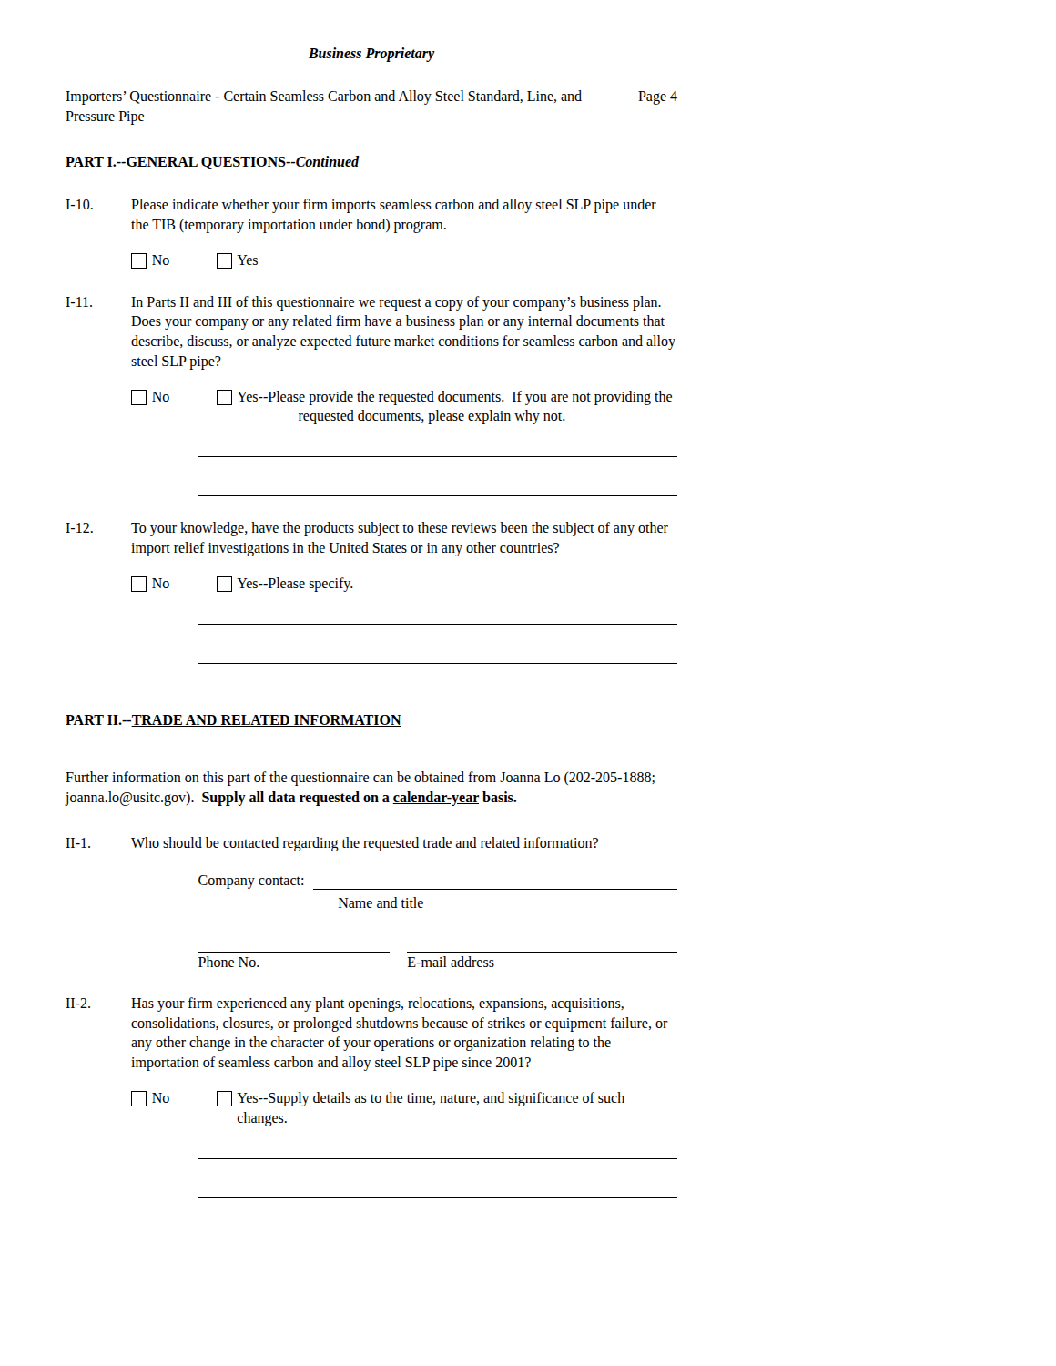Business Proprietary
Importers’ Questionnaire - Certain Seamless Carbon and Alloy Steel Standard, Line, and Pressure Pipe
Page 4
PART I.--GENERAL QUESTIONS--Continued
I-10.
Please indicate whether your firm imports seamless carbon and alloy steel SLP pipe under the TIB (temporary importation under bond) program.
No Yes
I-11.
In Parts II and III of this questionnaire we request a copy of your company’s business plan. Does your company or any related firm have a business plan or any internal documents that describe, discuss, or analyze expected future market conditions for seamless carbon and alloy steel SLP pipe?
No Yes--Please provide the requested documents. If you are not providing the requested documents, please explain why not.
I-12.
To your knowledge, have the products subject to these reviews been the subject of any other import relief investigations in the United States or in any other countries?
No Yes--Please specify.
PART II.--TRADE AND RELATED INFORMATION
Further information on this part of the questionnaire can be obtained from Joanna Lo (202-205-1888; joanna.lo@usitc.gov). Supply all data requested on a calendar-year basis.
II-1.
Who should be contacted regarding the requested trade and related information?
Company contact:
Name and title
Phone No.
E-mail address
II-2.
Has your firm experienced any plant openings, relocations, expansions, acquisitions, consolidations, closures, or prolonged shutdowns because of strikes or equipment failure, or any other change in the character of your operations or organization relating to the importation of seamless carbon and alloy steel SLP pipe since 2001?
No Yes--Supply details as to the time, nature, and significance of such changes.